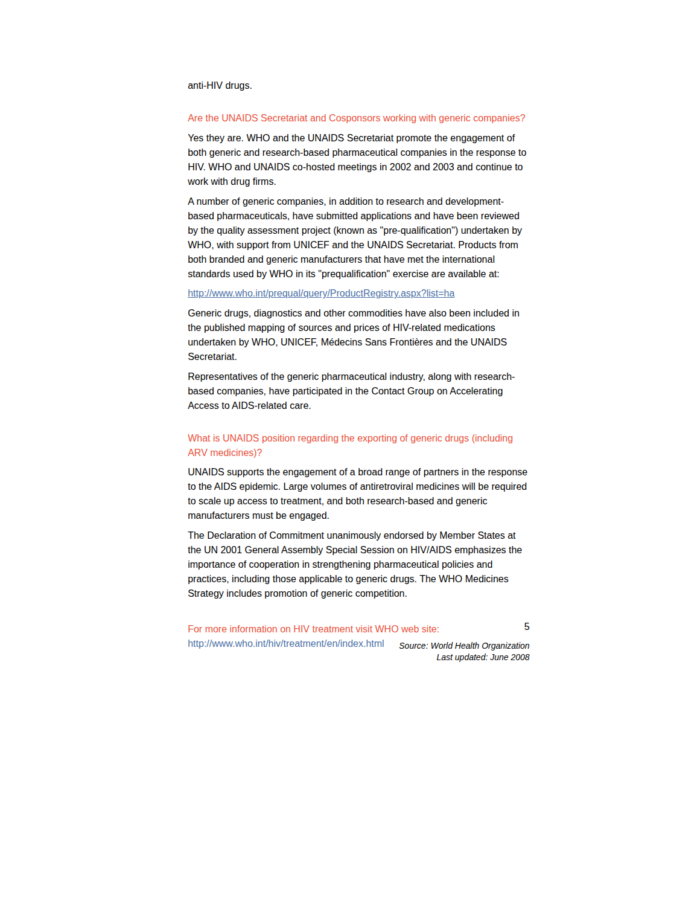anti-HIV drugs.
Are the UNAIDS Secretariat and Cosponsors working with generic companies?
Yes they are. WHO and the UNAIDS Secretariat promote the engagement of both generic and research-based pharmaceutical companies in the response to HIV. WHO and UNAIDS co-hosted meetings in 2002 and 2003 and continue to work with drug firms.
A number of generic companies, in addition to research and development-based pharmaceuticals, have submitted applications and have been reviewed by the quality assessment project (known as "pre-qualification") undertaken by WHO, with support from UNICEF and the UNAIDS Secretariat. Products from both branded and generic manufacturers that have met the international standards used by WHO in its "prequalification" exercise are available at:
http://www.who.int/prequal/query/ProductRegistry.aspx?list=ha
Generic drugs, diagnostics and other commodities have also been included in the published mapping of sources and prices of HIV-related medications undertaken by WHO, UNICEF, Médecins Sans Frontières and the UNAIDS Secretariat.
Representatives of the generic pharmaceutical industry, along with research-based companies, have participated in the Contact Group on Accelerating Access to AIDS-related care.
What is UNAIDS position regarding the exporting of generic drugs (including ARV medicines)?
UNAIDS supports the engagement of a broad range of partners in the response to the AIDS epidemic. Large volumes of antiretroviral medicines will be required to scale up access to treatment, and both research-based and generic manufacturers must be engaged.
The Declaration of Commitment unanimously endorsed by Member States at the UN 2001 General Assembly Special Session on HIV/AIDS emphasizes the importance of cooperation in strengthening pharmaceutical policies and practices, including those applicable to generic drugs. The WHO Medicines Strategy includes promotion of generic competition.
For more information on HIV treatment visit WHO web site:
http://www.who.int/hiv/treatment/en/index.html
5
Source: World Health Organization
Last updated: June 2008